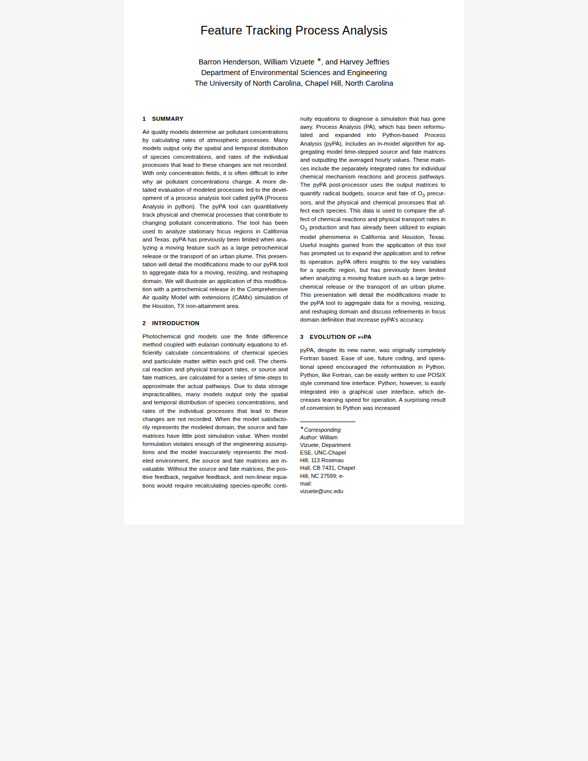Feature Tracking Process Analysis
Barron Henderson, William Vizuete ∗, and Harvey Jeffries
Department of Environmental Sciences and Engineering
The University of North Carolina, Chapel Hill, North Carolina
1 SUMMARY
Air quality models determine air pollutant concentrations by calculating rates of atmospheric processes. Many models output only the spatial and temporal distribution of species concentrations, and rates of the individual processes that lead to these changes are not recorded. With only concentration fields, it is often difficult to infer why air pollutant concentrations change. A more detailed evaluation of modeled processes led to the development of a process analysis tool called pyPA (Process Analysis in python). The pyPA tool can quantitatively track physical and chemical processes that contribute to changing pollutant concentrations. The tool has been used to analyze stationary focus regions in California and Texas. pyPA has previously been limited when analyzing a moving feature such as a large petrochemical release or the transport of an urban plume. This presentation will detail the modifications made to our pyPA tool to aggregate data for a moving, resizing, and reshaping domain. We will illustrate an application of this modification with a petrochemical release in the Comprehensive Air quality Model with extensions (CAMx) simulation of the Houston, TX non-attainment area.
2 INTRODUCTION
Photochemical grid models use the finite difference method coupled with eularian continuity equations to efficiently calculate concentrations of chemical species and particulate matter within each grid cell. The chemical reaction and physical transport rates, or source and fate matrices, are calculated for a series of time-steps to approximate the actual pathways. Due to data storage impracticalities, many models output only the spatial and temporal distribution of species concentrations, and rates of the individual processes that lead to these changes are not recorded. When the model satisfactorily represents the modeled domain, the source and fate matrices have little post simulation value. When model formulation violates enough of the engineering assumptions and the model inaccurately represents the modeled environment, the source and fate matrices are invaluable. Without the source and fate matrices, the positive feedback, negative feedback, and non-linear equations would require recalculating species-specific continuity equations to diagnose a simulation that has gone awry. Process Analysis (PA), which has been reformulated and expanded into Python-based Process Analysis (pyPA), includes an in-model algorithm for aggregating model time-stepped source and fate matrices and outputting the averaged hourly values. These matrices include the separately integrated rates for individual chemical mechanism reactions and process pathways. The pyPA post-processor uses the output matrices to quantify radical budgets, source and fate of O3 precursors, and the physical and chemical processes that affect each species. This data is used to compare the affect of chemical reactions and physical transport rates in O3 production and has already been utilized to explain model phenomena in California and Houston, Texas. Useful insights gained from the application of this tool has prompted us to expand the application and to refine its operation. pyPA offers insights to the key variables for a specific region, but has previously been limited when analyzing a moving feature such as a large petrochemical release or the transport of an urban plume. This presentation will detail the modifications made to the pyPA tool to aggregate data for a moving, resizing, and reshaping domain and discuss refinements in focus domain definition that increase pyPA's accuracy.
3 EVOLUTION OF pyPA
pyPA, despite its new name, was originally completely Fortran based. Ease of use, future coding, and operational speed encouraged the reformulation in Python. Python, like Fortran, can be easily written to use POSIX style command line interface. Python, however, is easily integrated into a graphical user interface, which decreases learning speed for operation. A surprising result of conversion to Python was increased
∗Corresponding Author: William Vizuete, Department ESE, UNC-Chapel Hill, 113 Rosenau Hall, CB 7431, Chapel Hill, NC 27599; e-mail: vizuete@unc.edu